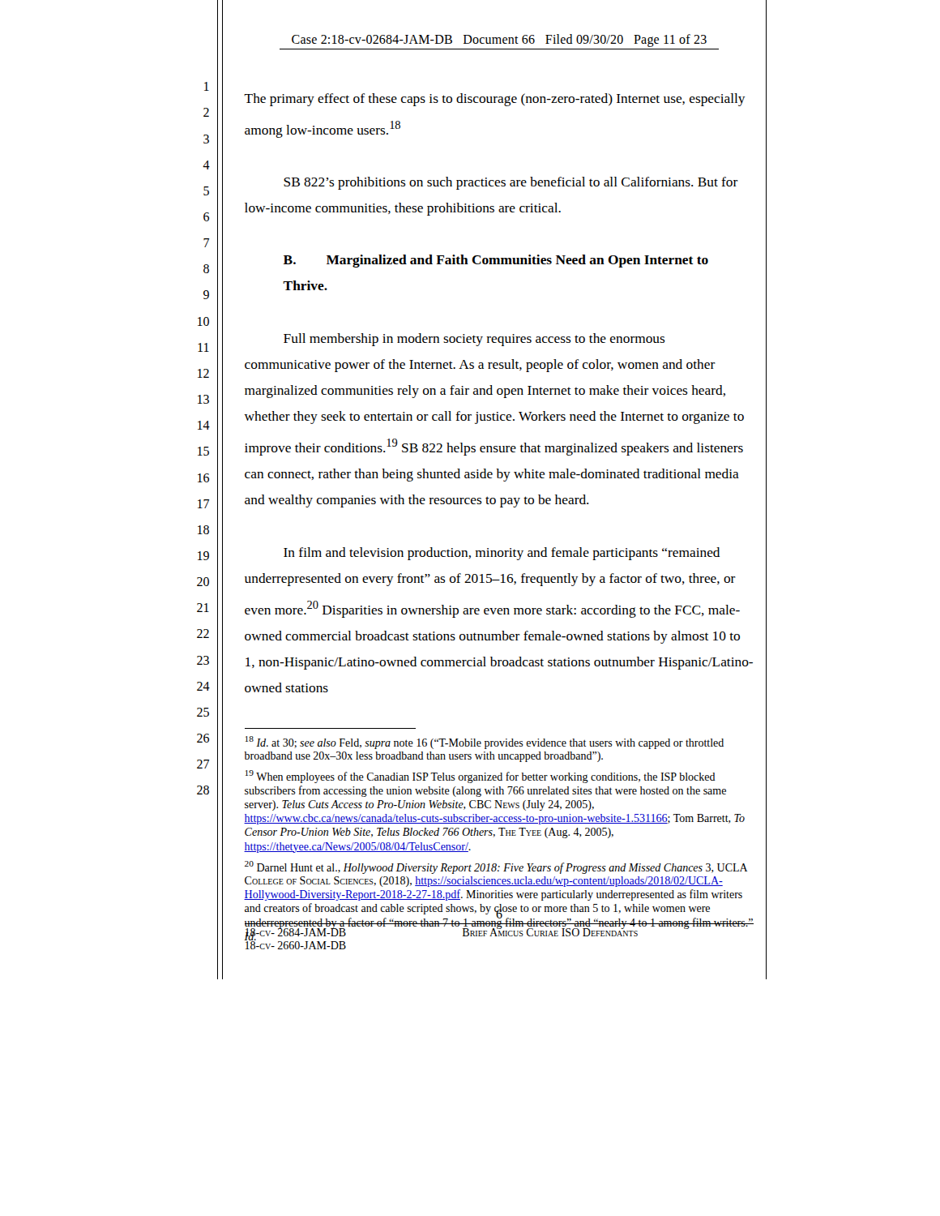1
2
3
4
5
6
7
8
9
10
11
12
13
14
15
16
17
18
19
20
21
22
23
24
25
26
27
28
Case 2:18-cv-02684-JAM-DB Document 66 Filed 09/30/20 Page 11 of 23
The primary effect of these caps is to discourage (non-zero-rated) Internet use, especially among low-income users.18
SB 822’s prohibitions on such practices are beneficial to all Californians. But for low-income communities, these prohibitions are critical.
B. Marginalized and Faith Communities Need an Open Internet to Thrive.
Full membership in modern society requires access to the enormous communicative power of the Internet. As a result, people of color, women and other marginalized communities rely on a fair and open Internet to make their voices heard, whether they seek to entertain or call for justice. Workers need the Internet to organize to improve their conditions.19 SB 822 helps ensure that marginalized speakers and listeners can connect, rather than being shunted aside by white male-dominated traditional media and wealthy companies with the resources to pay to be heard.
In film and television production, minority and female participants “remained underrepresented on every front” as of 2015–16, frequently by a factor of two, three, or even more.20 Disparities in ownership are even more stark: according to the FCC, male-owned commercial broadcast stations outnumber female-owned stations by almost 10 to 1, non-Hispanic/Latino-owned commercial broadcast stations outnumber Hispanic/Latino-owned stations
18 Id. at 30; see also Feld, supra note 16 (“T-Mobile provides evidence that users with capped or throttled broadband use 20x–30x less broadband than users with uncapped broadband”).
19 When employees of the Canadian ISP Telus organized for better working conditions, the ISP blocked subscribers from accessing the union website (along with 766 unrelated sites that were hosted on the same server). Telus Cuts Access to Pro-Union Website, CBC News (July 24, 2005), https://www.cbc.ca/news/canada/telus-cuts-subscriber-access-to-pro-union-website-1.531166; Tom Barrett, To Censor Pro-Union Web Site, Telus Blocked 766 Others, The Tyee (Aug. 4, 2005), https://thetyee.ca/News/2005/08/04/TelusCensor/.
20 Darnel Hunt et al., Hollywood Diversity Report 2018: Five Years of Progress and Missed Chances 3, UCLA College of Social Sciences, (2018), https://socialsciences.ucla.edu/wp-content/uploads/2018/02/UCLA-Hollywood-Diversity-Report-2018-2-27-18.pdf. Minorities were particularly underrepresented as film writers and creators of broadcast and cable scripted shows, by close to or more than 5 to 1, while women were underrepresented by a factor of “more than 7 to 1 among film directors” and “nearly 4 to 1 among film writers.” Id.
6
18-cv- 2684-JAM-DB 18-cv- 2660-JAM-DB
Brief Amicus Curiae ISO Defendants